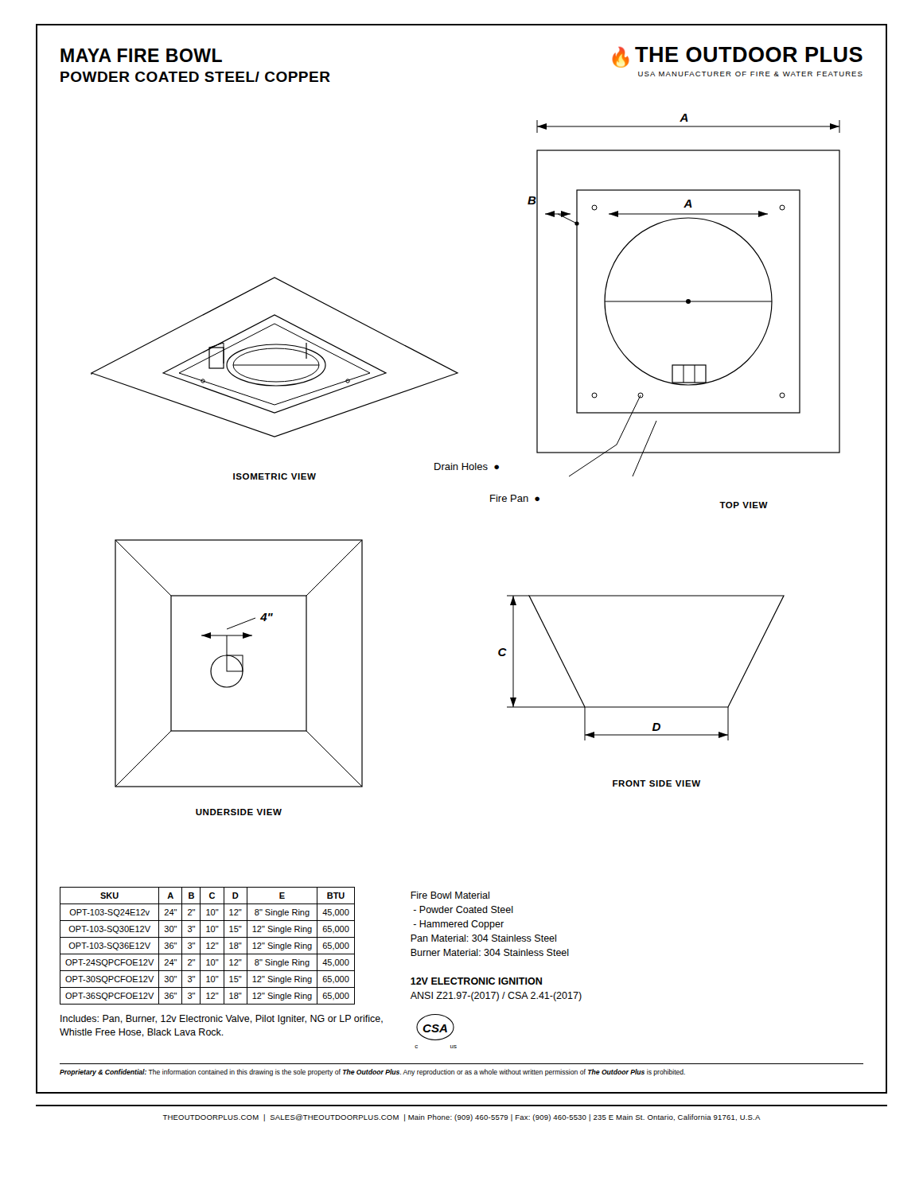MAYA FIRE BOWL POWDER COATED STEEL/ COPPER
🔥THE OUTDOOR PLUS
USA MANUFACTURER OF FIRE & WATER FEATURES
ISOMETRIC VIEW
A A B
Drain Holes ●
Fire Pan ●
TOP VIEW
4"
UNDERSIDE VIEW
C D
FRONT SIDE VIEW
| SKU | A | B | C | D | E | BTU |
| --- | --- | --- | --- | --- | --- | --- |
| OPT-103-SQ24E12v | 24" | 2" | 10" | 12" | 8" Single Ring | 45,000 |
| OPT-103-SQ30E12V | 30" | 3" | 10" | 15" | 12" Single Ring | 65,000 |
| OPT-103-SQ36E12V | 36" | 3" | 12" | 18" | 12" Single Ring | 65,000 |
| OPT-24SQPCFOE12V | 24" | 2" | 10" | 12" | 8" Single Ring | 45,000 |
| OPT-30SQPCFOE12V | 30" | 3" | 10" | 15" | 12" Single Ring | 65,000 |
| OPT-36SQPCFOE12V | 36" | 3" | 12" | 18" | 12" Single Ring | 65,000 |
Includes: Pan, Burner, 12v Electronic Valve, Pilot Igniter, NG or LP orifice,
Whistle Free Hose, Black Lava Rock.
Fire Bowl Material
- Powder Coated Steel
- Hammered Copper
Pan Material: 304 Stainless Steel
Burner Material: 304 Stainless Steel
12V ELECTRONIC IGNITION
ANSI Z21.97-(2017) / CSA 2.41-(2017) CSA c us
Proprietary & Confidential: The information contained in this drawing is the sole property of The Outdoor Plus. Any reproduction or as a whole without written permission of The Outdoor Plus is prohibited.
THEOUTDOORPLUS.COM | SALES@THEOUTDOORPLUS.COM | Main Phone: (909) 460-5579 | Fax: (909) 460-5530 | 235 E Main St. Ontario, California 91761, U.S.A